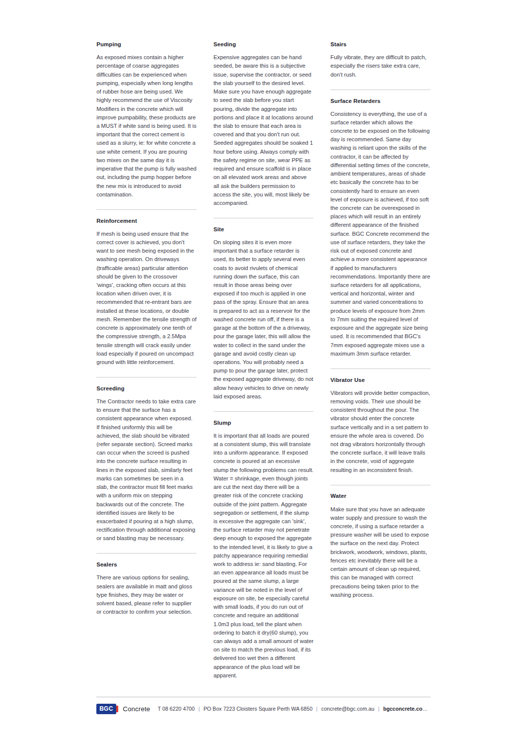Pumping
As exposed mixes contain a higher percentage of coarse aggregates difficulties can be experienced when pumping, especially when long lengths of rubber hose are being used. We highly recommend the use of Viscosity Modifiers in the concrete which will improve pumpability, these products are a MUST if white sand is being used. It is important that the correct cement is used as a slurry, ie: for white concrete a use white cement. If you are pouring two mixes on the same day it is imperative that the pump is fully washed out, including the pump hopper before the new mix is introduced to avoid contamination.
Reinforcement
If mesh is being used ensure that the correct cover is achieved, you don't want to see mesh being exposed in the washing operation. On driveways (trafficable areas) particular attention should be given to the crossover 'wings', cracking often occurs at this location when driven over, it is recommended that re-entrant bars are installed at these locations, or double mesh. Remember the tensile strength of concrete is approximately one tenth of the compressive strength, a 2.5Mpa tensile strength will crack easily under load especially if poured on uncompact ground with little reinforcement.
Screeding
The Contractor needs to take extra care to ensure that the surface has a consistent appearance when exposed. If finished uniformly this will be achieved, the slab should be vibrated (refer separate section). Screed marks can occur when the screed is pushed into the concrete surface resulting in lines in the exposed slab, similarly feet marks can sometimes be seen in a slab, the contractor must fill feet marks with a uniform mix on stepping backwards out of the concrete. The identified issues are likely to be exacerbated if pouring at a high slump, rectification through additional exposing or sand blasting may be necessary.
Sealers
There are various options for sealing, sealers are available in matt and gloss type finishes, they may be water or solvent based, please refer to supplier or contractor to confirm your selection.
Seeding
Expensive aggregates can be hand seeded, be aware this is a subjective issue, supervise the contractor, or seed the slab yourself to the desired level. Make sure you have enough aggregate to seed the slab before you start pouring, divide the aggregate into portions and place it at locations around the slab to ensure that each area is covered and that you don't run out. Seeded aggregates should be soaked 1 hour before using. Always comply with the safety regime on site, wear PPE as required and ensure scaffold is in place on all elevated work areas and above all ask the builders permission to access the site, you will, most likely be accompanied.
Site
On sloping sites it is even more important that a surface retarder is used, its better to apply several even coats to avoid rivulets of chemical running down the surface, this can result in those areas being over exposed if too much is applied in one pass of the spray. Ensure that an area is prepared to act as a reservoir for the washed concrete run off, if there is a garage at the bottom of the a driveway, pour the garage later, this will allow the water to collect in the sand under the garage and avoid costly clean up operations. You will probably need a pump to pour the garage later, protect the exposed aggregate driveway, do not allow heavy vehicles to drive on newly laid exposed areas.
Slump
It is important that all loads are poured at a consistent slump, this will translate into a uniform appearance. If exposed concrete is poured at an excessive slump the following problems can result. Water = shrinkage, even though joints are cut the next day there will be a greater risk of the concrete cracking outside of the joint pattern. Aggregate segregation or settlement, if the slump is excessive the aggregate can 'sink', the surface retarder may not penetrate deep enough to exposed the aggregate to the intended level, it is likely to give a patchy appearance requiring remedial work to address ie: sand blasting. For an even appearance all loads must be poured at the same slump, a large variance will be noted in the level of exposure on site, be especially careful with small loads, if you do run out of concrete and require an additional 1.0m3 plus load, tell the plant when ordering to batch it dry(60 slump), you can always add a small amount of water on site to match the previous load, if its delivered too wet then a different appearance of the plus load will be apparent.
Stairs
Fully vibrate, they are difficult to patch, especially the risers take extra care, don't rush.
Surface Retarders
Consistency is everything, the use of a surface retarder which allows the concrete to be exposed on the following day is recommended. Same day washing is reliant upon the skills of the contractor, it can be affected by differential setting times of the concrete, ambient temperatures, areas of shade etc basically the concrete has to be consistently hard to ensure an even level of exposure is achieved, if too soft the concrete can be overexposed in places which will result in an entirely different appearance of the finished surface. BGC Concrete recommend the use of surface retarders, they take the risk out of exposed concrete and achieve a more consistent appearance if applied to manufacturers recommendations. Importantly there are surface retarders for all applications, vertical and horizontal, winter and summer and varied concentrations to produce levels of exposure from 2mm to 7mm suiting the required level of exposure and the aggregate size being used. It is recommended that BGC's 7mm exposed aggregate mixes use a maximum 3mm surface retarder.
Vibrator Use
Vibrators will provide better compaction, removing voids. Their use should be consistent throughout the pour. The vibrator should enter the concrete surface vertically and in a set pattern to ensure the whole area is covered. Do not drag vibrators horizontally through the concrete surface, it will leave trails in the concrete, void of aggregate resulting in an inconsistent finish.
Water
Make sure that you have an adequate water supply and pressure to wash the concrete, if using a surface retarder a pressure washer will be used to expose the surface on the next day. Protect brickwork, woodwork, windows, plants, fences etc inevitably there will be a certain amount of clean up required, this can be managed with correct precautions being taken prior to the washing process.
BGC Concrete T 08 6220 4700 | PO Box 7223 Cloisters Square Perth WA 6850 | concrete@bgc.com.au | bgcconcrete.com.au